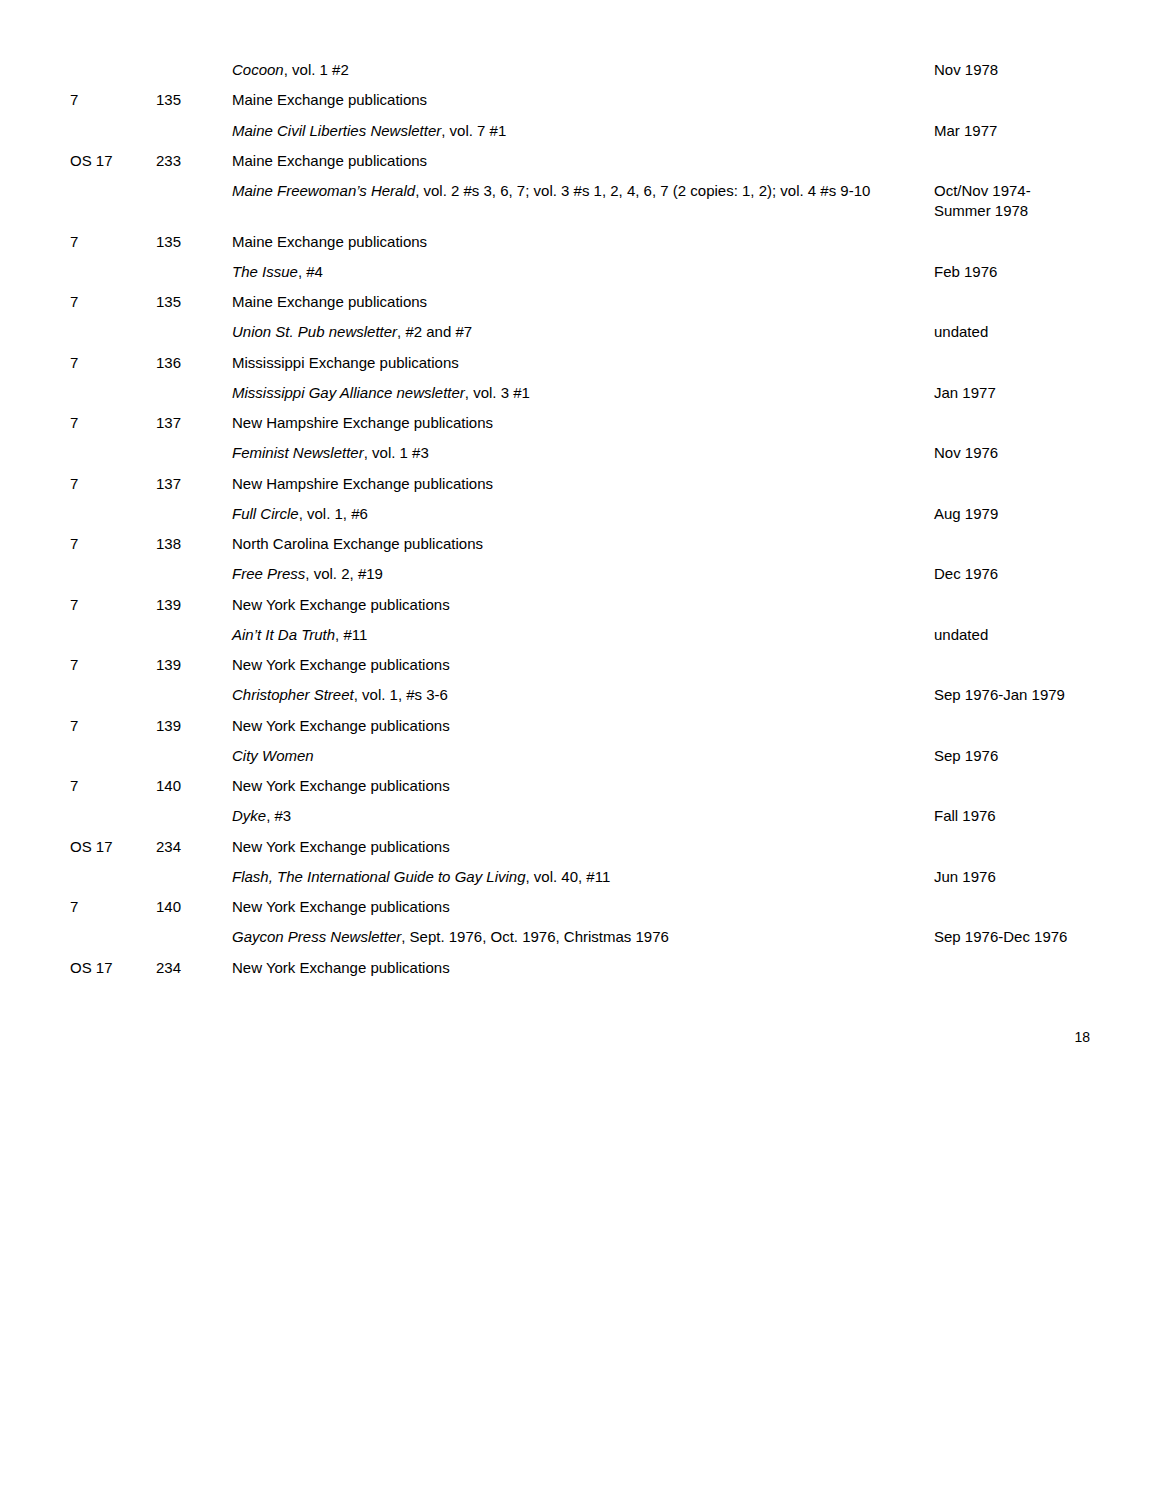| | | Cocoon , vol. 1 #2 | Nov 1978 |
| 7 | 135 | Maine Exchange publications | |
| | | Maine Civil Liberties Newsletter , vol. 7 #1 | Mar 1977 |
| OS 17 | 233 | Maine Exchange publications | |
| | | Maine Freewoman’s Herald , vol. 2 #s 3, 6, 7; vol. 3 #s 1, 2, 4, 6, 7 (2 copies: 1, 2); vol. 4 #s 9-10 | Oct/Nov 1974-Summer 1978 |
| 7 | 135 | Maine Exchange publications | |
| | | The Issue , #4 | Feb 1976 |
| 7 | 135 | Maine Exchange publications | |
| | | Union St. Pub newsletter , #2 and #7 | undated |
| 7 | 136 | Mississippi Exchange publications | |
| | | Mississippi Gay Alliance newsletter , vol. 3 #1 | Jan 1977 |
| 7 | 137 | New Hampshire Exchange publications | |
| | | Feminist Newsletter , vol. 1 #3 | Nov 1976 |
| 7 | 137 | New Hampshire Exchange publications | |
| | | Full Circle , vol. 1, #6 | Aug 1979 |
| 7 | 138 | North Carolina Exchange publications | |
| | | Free Press , vol. 2, #19 | Dec 1976 |
| 7 | 139 | New York Exchange publications | |
| | | Ain’t It Da Truth , #11 | undated |
| 7 | 139 | New York Exchange publications | |
| | | Christopher Street , vol. 1, #s 3-6 | Sep 1976-Jan 1979 |
| 7 | 139 | New York Exchange publications | |
| | | City Women | Sep 1976 |
| 7 | 140 | New York Exchange publications | |
| | | Dyke , #3 | Fall 1976 |
| OS 17 | 234 | New York Exchange publications | |
| | | Flash, The International Guide to Gay Living , vol. 40, #11 | Jun 1976 |
| 7 | 140 | New York Exchange publications | |
| | | Gaycon Press Newsletter , Sept. 1976, Oct. 1976, Christmas 1976 | Sep 1976-Dec 1976 |
| OS 17 | 234 | New York Exchange publications | |
18